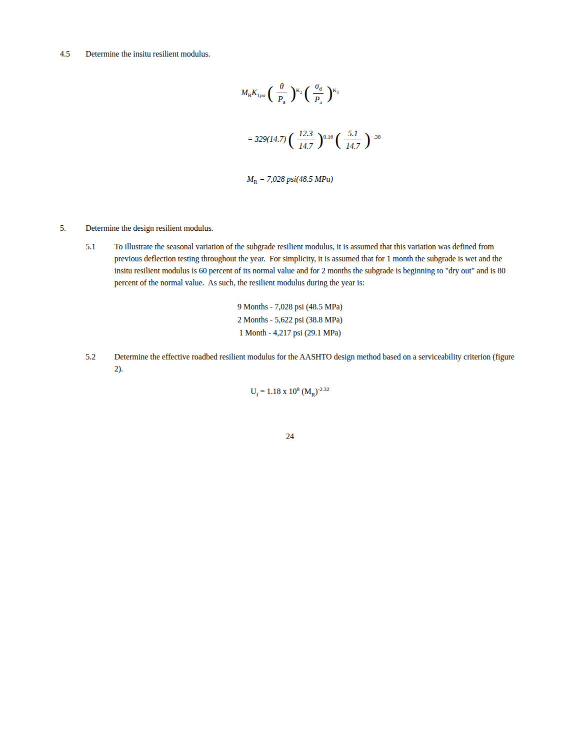4.5
Determine the insitu resilient modulus.
MRK1pa ( θPa )K2 ( σd Pa )K3
= 329(14.7) ( 12.314.7 )0.16 ( 5.114.7 )−.38
MR = 7,028 psi(48.5 MPa)
5.
Determine the design resilient modulus.
5.1
To illustrate the seasonal variation of the subgrade resilient modulus, it is assumed that this variation was defined from previous deflection testing throughout the year. For simplicity, it is assumed that for 1 month the subgrade is wet and the insitu resilient modulus is 60 percent of its normal value and for 2 months the subgrade is beginning to "dry out" and is 80 percent of the normal value. As such, the resilient modulus during the year is:
9 Months - 7,028 psi (48.5 MPa)
2 Months - 5,622 psi (38.8 MPa)
1 Month - 4,217 psi (29.1 MPa)
5.2
Determine the effective roadbed resilient modulus for the AASHTO design method based on a serviceability criterion (figure 2).
Uf = 1.18 x 108 (MR)-2.32
24